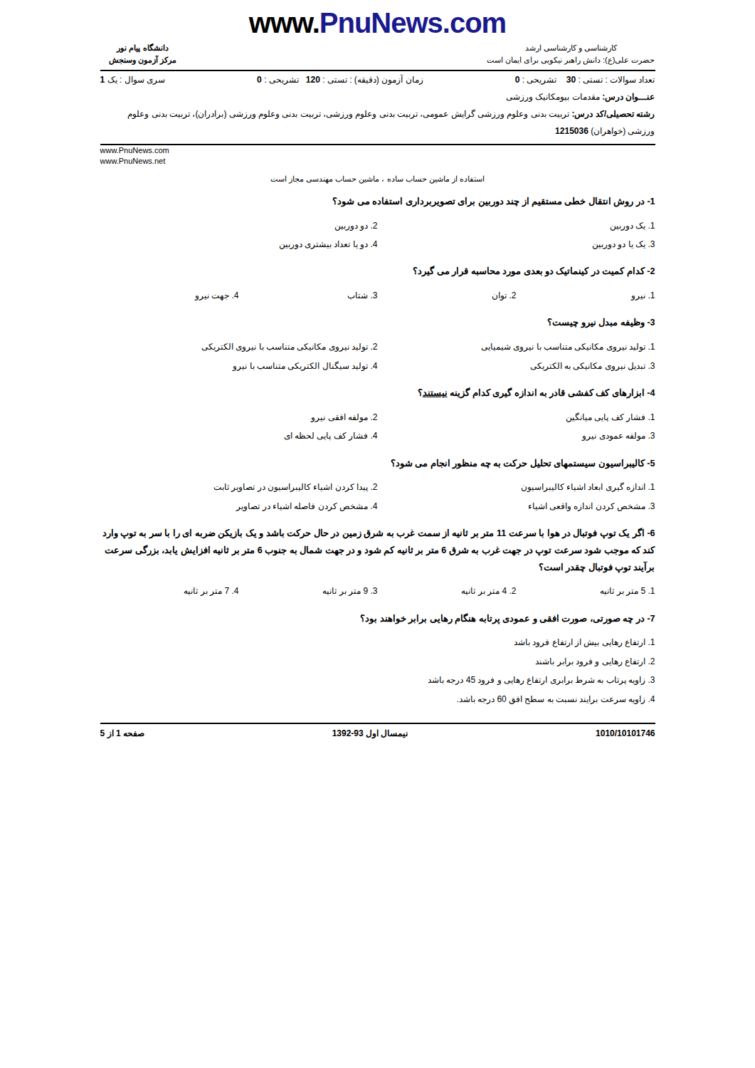www. PnuNews.com
کارشناسی و کارشناسی ارشد
حضرت علی(ع): دانش راهبر نیکویی برای ایمان است
دانشگاه پیام نور
مرکز آزمون وسنجش
تعداد سوالات : تستی : 30 تشریحی : 0 زمان آزمون (دقیقه) : تستی : 120 تشریحی : 0 سری سوال : یک 1
عنـــوان درس: مقدمات بیومکانیک ورزشی
رشته تحصیلی/کد درس: تربیت بدنی وعلوم ورزشی گرایش عمومی، تربیت بدنی وعلوم ورزشی، تربیت بدنی وعلوم ورزشی (برادران)، تربیت بدنی وعلوم ورزشی (خواهران) 1215036
www.PnuNews.com
www.PnuNews.net
استفاده از ماشین حساب ساده ، ماشین حساب مهندسی مجاز است
1- در روش انتقال خطی مستقیم از چند دوربین برای تصویربرداری استفاده می شود؟
1. یک دوربین
2. دو دوربین
3. یک یا دو دوربین
4. دو یا تعداد بیشتری دوربین
2- کدام کمیت در کینماتیک دو بعدی مورد محاسبه قرار می گیرد؟
1. نیرو
2. توان
3. شتاب
4. جهت نیرو
3- وظیفه مبدل نیرو چیست؟
1. تولید نیروی مکانیکی متناسب با نیروی شیمیایی
2. تولید نیروی مکانیکی متناسب با نیروی الکتریکی
3. تبدیل نیروی مکانیکی به الکتریکی
4. تولید سیگنال الکتریکی متناسب با نیرو
4- ابزارهای کف کفشی قادر به اندازه گیری کدام گزینه نیستند؟
1. فشار کف پایی میانگین
2. مولفه افقی نیرو
3. مولفه عمودی نیرو
4. فشار کف پایی لحظه ای
5- کالیبراسیون سیستمهای تحلیل حرکت به چه منظور انجام می شود؟
1. اندازه گیری ابعاد اشیاء کالیبراسیون
2. پیدا کردن اشیاء کالیبراسیون در تصاویر ثابت
3. مشخص کردن اندازه واقعی اشیاء
4. مشخص کردن فاصله اشیاء در تصاویر
6- اگر یک توپ فوتبال در هوا با سرعت 11 متر بر ثانیه از سمت غرب به شرق زمین در حال حرکت باشد و یک بازیکن ضربه ای را با سر به توپ وارد کند که موجب شود سرعت توپ در جهت غرب به شرق 6 متر بر ثانیه کم شود و در جهت شمال به جنوب 6 متر بر ثانیه افزایش یابد، بزرگی سرعت برآیند توپ فوتبال چقدر است؟
1. 5 متر بر ثانیه
2. 4 متر بر ثانیه
3. 9 متر بر ثانیه
4. 7 متر بر ثانیه
7- در چه صورتی، صورت افقی و عمودی پرتابه هنگام رهایی برابر خواهند بود؟
1. ارتفاع رهایی بیش از ارتفاع فرود باشد
2. ارتفاع رهایی و فرود برابر باشند
3. زاویه پرتاب به شرط برابری ارتفاع رهایی و فرود 45 درجه باشد
4. زاویه سرعت برایند نسبت به سطح افق 60 درجه باشد.
1010/10101746 نیمسال اول 93-1392 صفحه 1 از 5